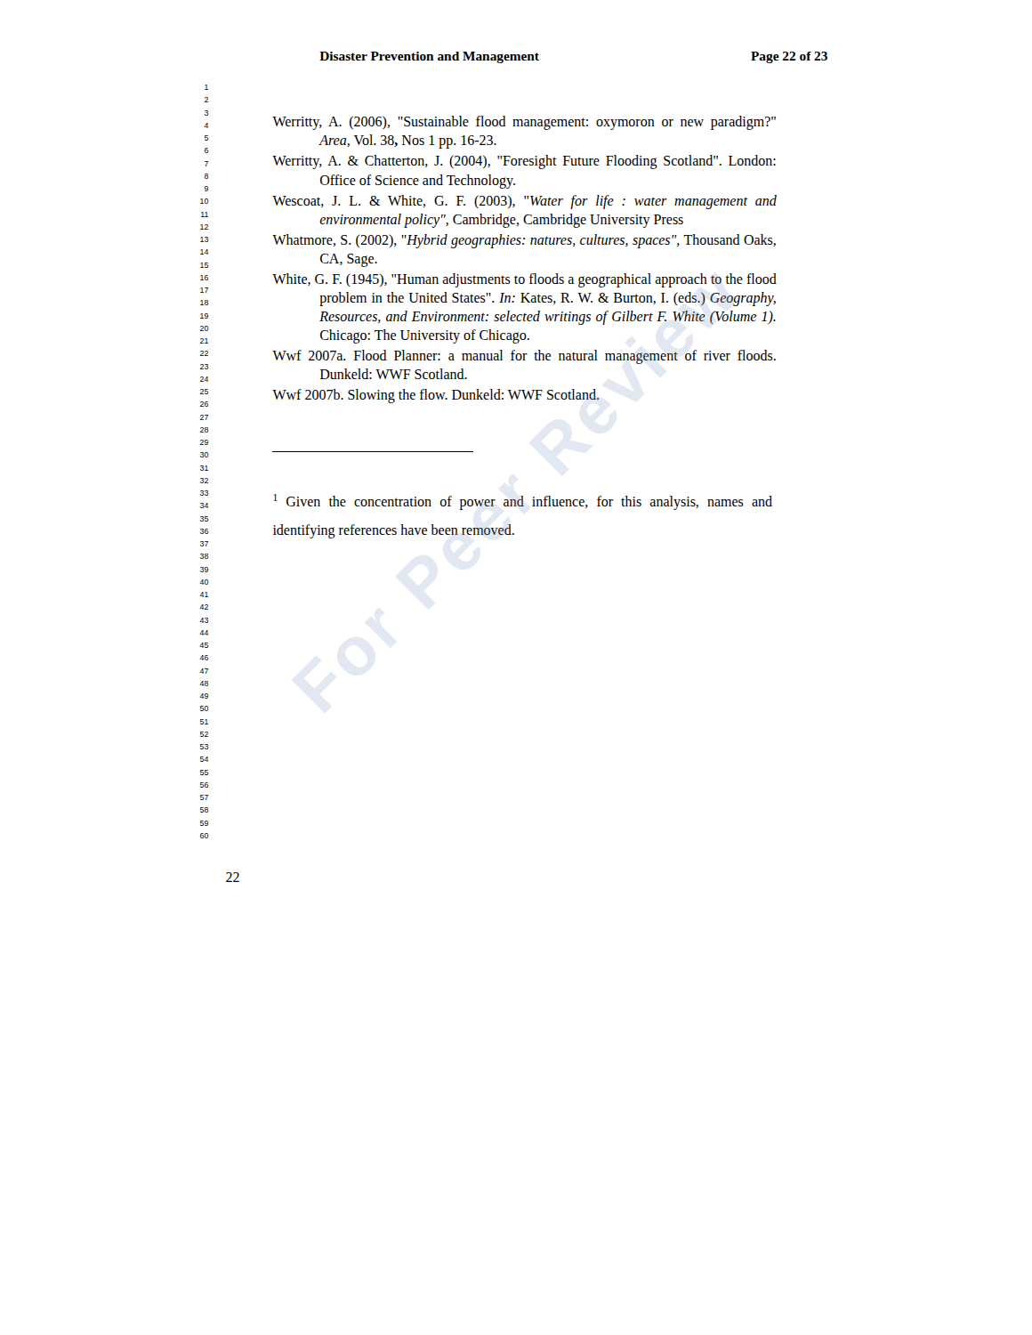Disaster Prevention and Management Page 22 of 23
12345 678910 1112131415 1617181920 2122232425 2627282930 3132333435 3637383940 4142434445 4647484950 5152535455 5657585960
For Peer Review
Werritty, A. (2006), "Sustainable flood management: oxymoron or new paradigm?" Area, Vol. 38, Nos 1 pp. 16-23.
Werritty, A. & Chatterton, J. (2004), "Foresight Future Flooding Scotland". London: Office of Science and Technology.
Wescoat, J. L. & White, G. F. (2003), "Water for life : water management and environmental policy", Cambridge, Cambridge University Press
Whatmore, S. (2002), "Hybrid geographies: natures, cultures, spaces", Thousand Oaks, CA, Sage.
White, G. F. (1945), "Human adjustments to floods a geographical approach to the flood problem in the United States". In: Kates, R. W. & Burton, I. (eds.) Geography, Resources, and Environment: selected writings of Gilbert F. White (Volume 1). Chicago: The University of Chicago.
Wwf 2007a. Flood Planner: a manual for the natural management of river floods. Dunkeld: WWF Scotland.
Wwf 2007b. Slowing the flow. Dunkeld: WWF Scotland.
1 Given the concentration of power and influence, for this analysis, names and identifying references have been removed.
22